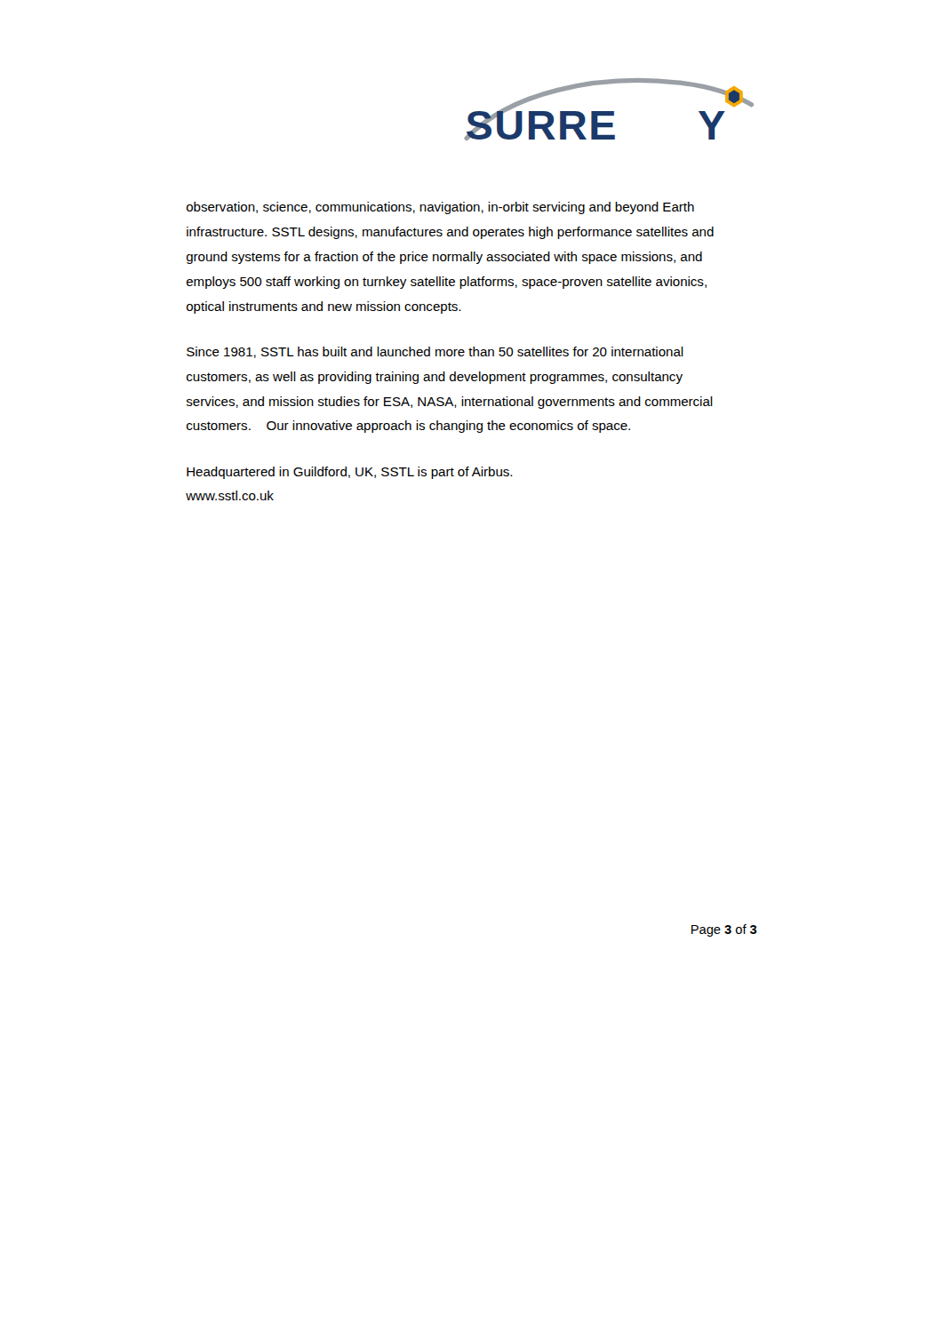SURREY SURRE Y
observation, science, communications, navigation, in-orbit servicing and beyond Earth infrastructure. SSTL designs, manufactures and operates high performance satellites and ground systems for a fraction of the price normally associated with space missions, and employs 500 staff working on turnkey satellite platforms, space-proven satellite avionics, optical instruments and new mission concepts.
Since 1981, SSTL has built and launched more than 50 satellites for 20 international customers, as well as providing training and development programmes, consultancy services, and mission studies for ESA, NASA, international governments and commercial customers. Our innovative approach is changing the economics of space.
Headquartered in Guildford, UK, SSTL is part of Airbus.
www.sstl.co.uk
Page 3 of 3